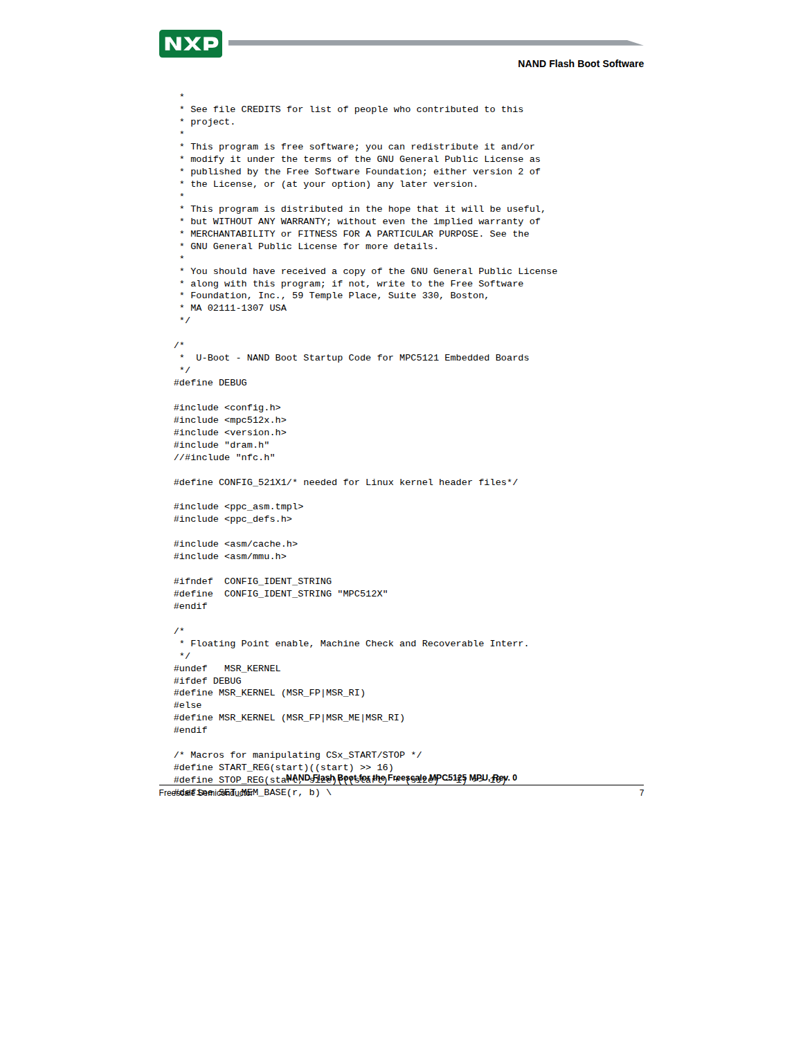NAND Flash Boot Software
 *
 * See file CREDITS for list of people who contributed to this
 * project.
 *
 * This program is free software; you can redistribute it and/or
 * modify it under the terms of the GNU General Public License as
 * published by the Free Software Foundation; either version 2 of
 * the License, or (at your option) any later version.
 *
 * This program is distributed in the hope that it will be useful,
 * but WITHOUT ANY WARRANTY; without even the implied warranty of
 * MERCHANTABILITY or FITNESS FOR A PARTICULAR PURPOSE. See the
 * GNU General Public License for more details.
 *
 * You should have received a copy of the GNU General Public License
 * along with this program; if not, write to the Free Software
 * Foundation, Inc., 59 Temple Place, Suite 330, Boston,
 * MA 02111-1307 USA
 */

/*
 *  U-Boot - NAND Boot Startup Code for MPC5121 Embedded Boards
 */
#define DEBUG

#include <config.h>
#include <mpc512x.h>
#include <version.h>
#include "dram.h"
//#include "nfc.h"

#define CONFIG_521X1/* needed for Linux kernel header files*/

#include <ppc_asm.tmpl>
#include <ppc_defs.h>

#include <asm/cache.h>
#include <asm/mmu.h>

#ifndef  CONFIG_IDENT_STRING
#define  CONFIG_IDENT_STRING "MPC512X"
#endif

/*
 * Floating Point enable, Machine Check and Recoverable Interr.
 */
#undef   MSR_KERNEL
#ifdef DEBUG
#define MSR_KERNEL (MSR_FP|MSR_RI)
#else
#define MSR_KERNEL (MSR_FP|MSR_ME|MSR_RI)
#endif

/* Macros for manipulating CSx_START/STOP */
#define START_REG(start)((start) >> 16)
#define STOP_REG(start, size)(((start) + (size) - 1) >> 16)
#define SET_MEM_BASE(r, b) \
NAND Flash Boot for the Freescale MPC5125 MPU, Rev. 0
Freescale Semiconductor
7